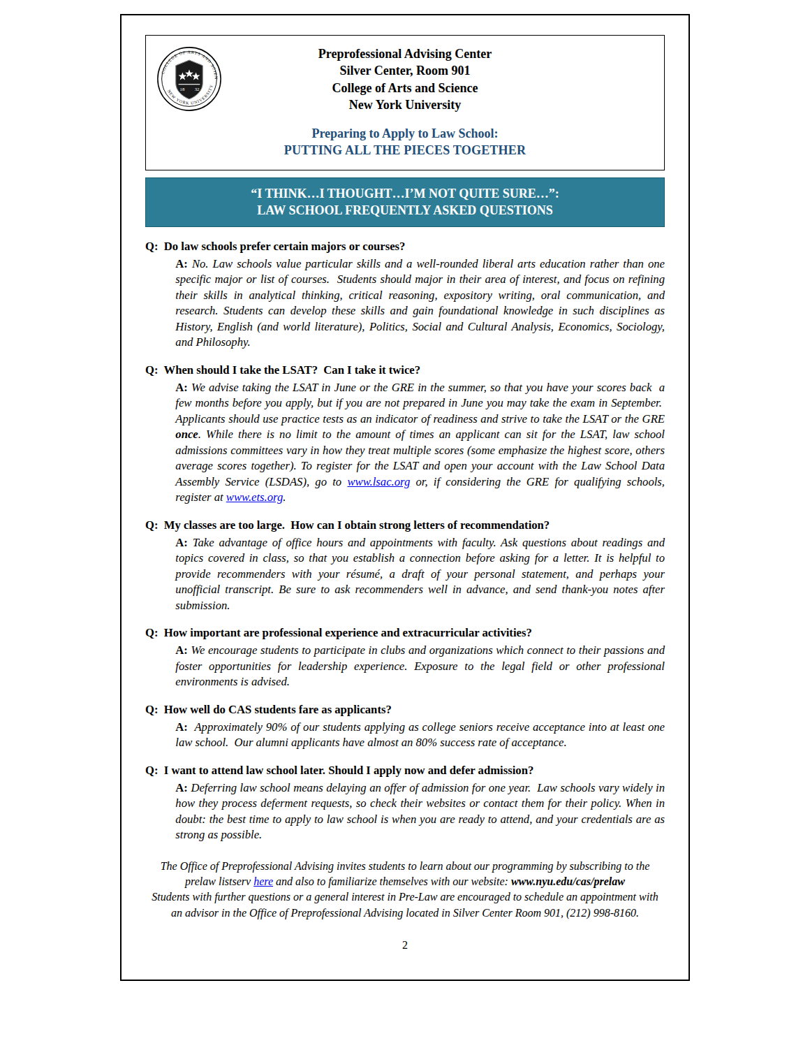18 32 COLLEGE OF ARTS AND SCIENCE NEW YORK UNIVERSITY
Preprofessional Advising Center
Silver Center, Room 901
College of Arts and Science
New York University
Preparing to Apply to Law School:
PUTTING ALL THE PIECES TOGETHER
“I THINK…I THOUGHT…I’M NOT QUITE SURE…”:
LAW SCHOOL FREQUENTLY ASKED QUESTIONS
Q: Do law schools prefer certain majors or courses?
A: No. Law schools value particular skills and a well-rounded liberal arts education rather than one specific major or list of courses. Students should major in their area of interest, and focus on refining their skills in analytical thinking, critical reasoning, expository writing, oral communication, and research. Students can develop these skills and gain foundational knowledge in such disciplines as History, English (and world literature), Politics, Social and Cultural Analysis, Economics, Sociology, and Philosophy.
Q: When should I take the LSAT? Can I take it twice?
A: We advise taking the LSAT in June or the GRE in the summer, so that you have your scores back a few months before you apply, but if you are not prepared in June you may take the exam in September. Applicants should use practice tests as an indicator of readiness and strive to take the LSAT or the GRE once. While there is no limit to the amount of times an applicant can sit for the LSAT, law school admissions committees vary in how they treat multiple scores (some emphasize the highest score, others average scores together). To register for the LSAT and open your account with the Law School Data Assembly Service (LSDAS), go to www.lsac.org or, if considering the GRE for qualifying schools, register at www.ets.org.
Q: My classes are too large. How can I obtain strong letters of recommendation?
A: Take advantage of office hours and appointments with faculty. Ask questions about readings and topics covered in class, so that you establish a connection before asking for a letter. It is helpful to provide recommenders with your résumé, a draft of your personal statement, and perhaps your unofficial transcript. Be sure to ask recommenders well in advance, and send thank-you notes after submission.
Q: How important are professional experience and extracurricular activities?
A: We encourage students to participate in clubs and organizations which connect to their passions and foster opportunities for leadership experience. Exposure to the legal field or other professional environments is advised.
Q: How well do CAS students fare as applicants?
A: Approximately 90% of our students applying as college seniors receive acceptance into at least one law school. Our alumni applicants have almost an 80% success rate of acceptance.
Q: I want to attend law school later. Should I apply now and defer admission?
A: Deferring law school means delaying an offer of admission for one year. Law schools vary widely in how they process deferment requests, so check their websites or contact them for their policy. When in doubt: the best time to apply to law school is when you are ready to attend, and your credentials are as strong as possible.
The Office of Preprofessional Advising invites students to learn about our programming by subscribing to the prelaw listserv here and also to familiarize themselves with our website: www.nyu.edu/cas/prelaw
Students with further questions or a general interest in Pre-Law are encouraged to schedule an appointment with an advisor in the Office of Preprofessional Advising located in Silver Center Room 901, (212) 998-8160.
2